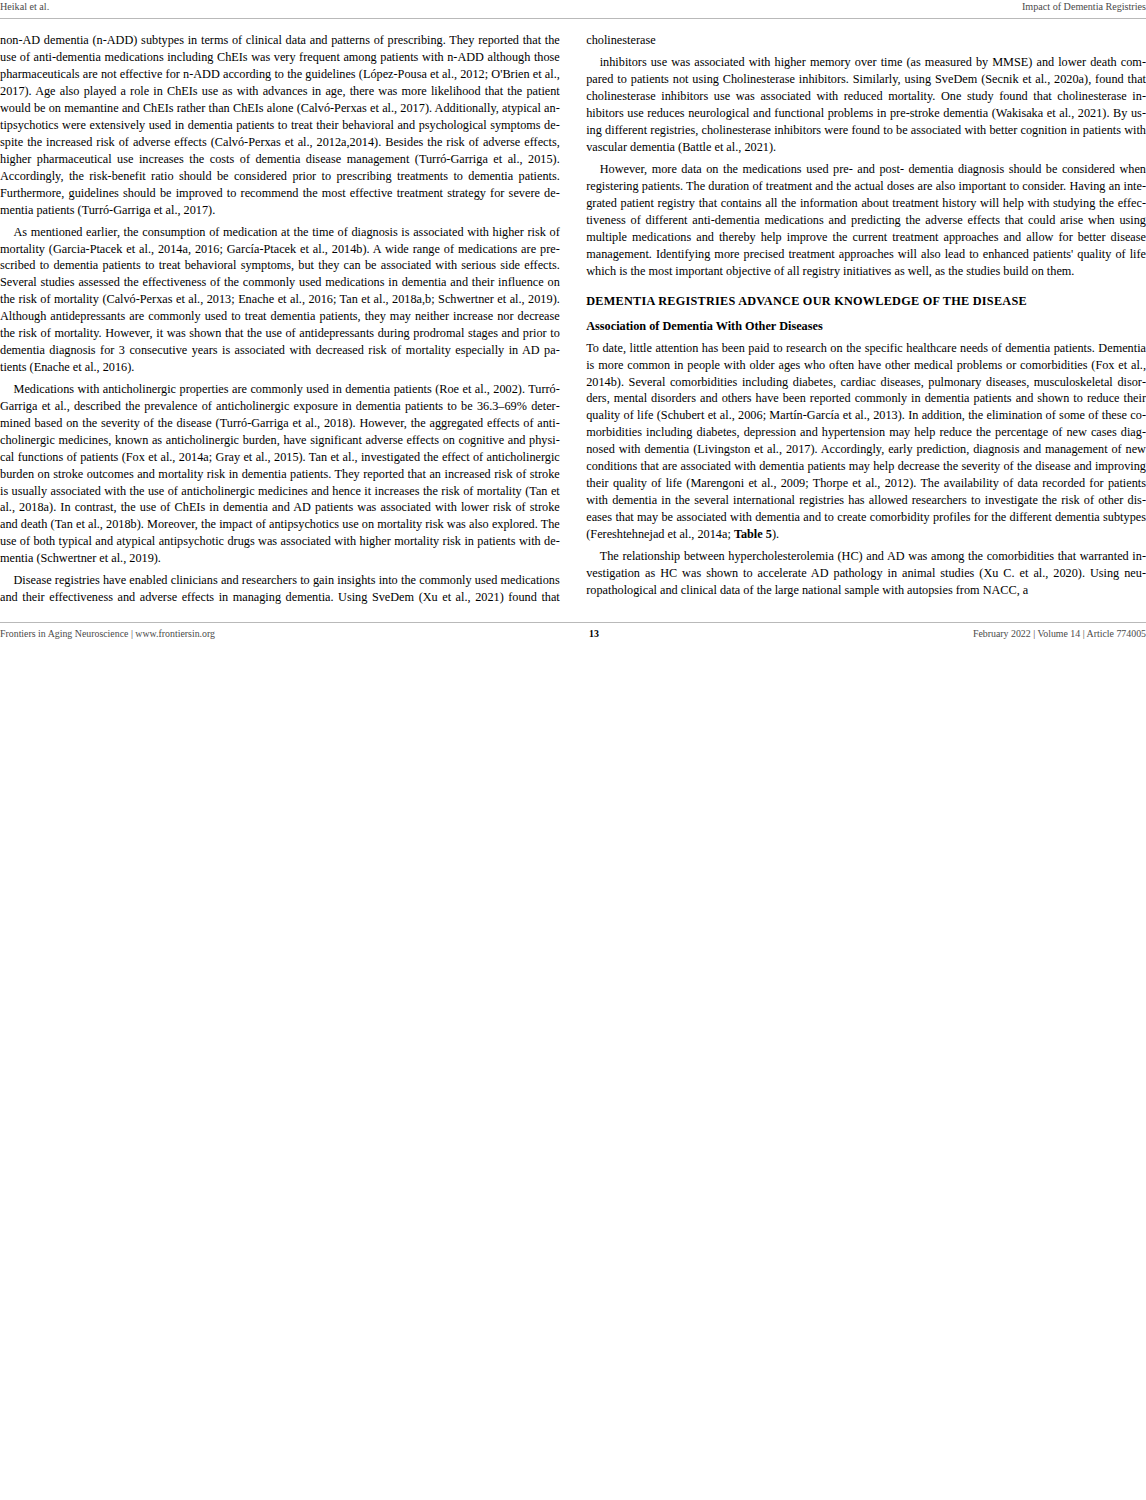Heikal et al.
Impact of Dementia Registries
non-AD dementia (n-ADD) subtypes in terms of clinical data and patterns of prescribing. They reported that the use of anti-dementia medications including ChEIs was very frequent among patients with n-ADD although those pharmaceuticals are not effective for n-ADD according to the guidelines (López-Pousa et al., 2012; O'Brien et al., 2017). Age also played a role in ChEIs use as with advances in age, there was more likelihood that the patient would be on memantine and ChEIs rather than ChEIs alone (Calvó-Perxas et al., 2017). Additionally, atypical antipsychotics were extensively used in dementia patients to treat their behavioral and psychological symptoms despite the increased risk of adverse effects (Calvó-Perxas et al., 2012a,2014). Besides the risk of adverse effects, higher pharmaceutical use increases the costs of dementia disease management (Turró-Garriga et al., 2015). Accordingly, the risk-benefit ratio should be considered prior to prescribing treatments to dementia patients. Furthermore, guidelines should be improved to recommend the most effective treatment strategy for severe dementia patients (Turró-Garriga et al., 2017).
As mentioned earlier, the consumption of medication at the time of diagnosis is associated with higher risk of mortality (Garcia-Ptacek et al., 2014a, 2016; García-Ptacek et al., 2014b). A wide range of medications are prescribed to dementia patients to treat behavioral symptoms, but they can be associated with serious side effects. Several studies assessed the effectiveness of the commonly used medications in dementia and their influence on the risk of mortality (Calvó-Perxas et al., 2013; Enache et al., 2016; Tan et al., 2018a,b; Schwertner et al., 2019). Although antidepressants are commonly used to treat dementia patients, they may neither increase nor decrease the risk of mortality. However, it was shown that the use of antidepressants during prodromal stages and prior to dementia diagnosis for 3 consecutive years is associated with decreased risk of mortality especially in AD patients (Enache et al., 2016).
Medications with anticholinergic properties are commonly used in dementia patients (Roe et al., 2002). Turró-Garriga et al., described the prevalence of anticholinergic exposure in dementia patients to be 36.3–69% determined based on the severity of the disease (Turró-Garriga et al., 2018). However, the aggregated effects of anticholinergic medicines, known as anticholinergic burden, have significant adverse effects on cognitive and physical functions of patients (Fox et al., 2014a; Gray et al., 2015). Tan et al., investigated the effect of anticholinergic burden on stroke outcomes and mortality risk in dementia patients. They reported that an increased risk of stroke is usually associated with the use of anticholinergic medicines and hence it increases the risk of mortality (Tan et al., 2018a). In contrast, the use of ChEIs in dementia and AD patients was associated with lower risk of stroke and death (Tan et al., 2018b). Moreover, the impact of antipsychotics use on mortality risk was also explored. The use of both typical and atypical antipsychotic drugs was associated with higher mortality risk in patients with dementia (Schwertner et al., 2019).
Disease registries have enabled clinicians and researchers to gain insights into the commonly used medications and their effectiveness and adverse effects in managing dementia. Using SveDem (Xu et al., 2021) found that cholinesterase
inhibitors use was associated with higher memory over time (as measured by MMSE) and lower death compared to patients not using Cholinesterase inhibitors. Similarly, using SveDem (Secnik et al., 2020a), found that cholinesterase inhibitors use was associated with reduced mortality. One study found that cholinesterase inhibitors use reduces neurological and functional problems in pre-stroke dementia (Wakisaka et al., 2021). By using different registries, cholinesterase inhibitors were found to be associated with better cognition in patients with vascular dementia (Battle et al., 2021).
However, more data on the medications used pre- and post- dementia diagnosis should be considered when registering patients. The duration of treatment and the actual doses are also important to consider. Having an integrated patient registry that contains all the information about treatment history will help with studying the effectiveness of different anti-dementia medications and predicting the adverse effects that could arise when using multiple medications and thereby help improve the current treatment approaches and allow for better disease management. Identifying more precised treatment approaches will also lead to enhanced patients' quality of life which is the most important objective of all registry initiatives as well, as the studies build on them.
Dementia Registries Advance Our Knowledge of the Disease
Association of Dementia With Other Diseases
To date, little attention has been paid to research on the specific healthcare needs of dementia patients. Dementia is more common in people with older ages who often have other medical problems or comorbidities (Fox et al., 2014b). Several comorbidities including diabetes, cardiac diseases, pulmonary diseases, musculoskeletal disorders, mental disorders and others have been reported commonly in dementia patients and shown to reduce their quality of life (Schubert et al., 2006; Martín-García et al., 2013). In addition, the elimination of some of these comorbidities including diabetes, depression and hypertension may help reduce the percentage of new cases diagnosed with dementia (Livingston et al., 2017). Accordingly, early prediction, diagnosis and management of new conditions that are associated with dementia patients may help decrease the severity of the disease and improving their quality of life (Marengoni et al., 2009; Thorpe et al., 2012). The availability of data recorded for patients with dementia in the several international registries has allowed researchers to investigate the risk of other diseases that may be associated with dementia and to create comorbidity profiles for the different dementia subtypes (Fereshtehnejad et al., 2014a; Table 5).
The relationship between hypercholesterolemia (HC) and AD was among the comorbidities that warranted investigation as HC was shown to accelerate AD pathology in animal studies (Xu C. et al., 2020). Using neuropathological and clinical data of the large national sample with autopsies from NACC, a
Frontiers in Aging Neuroscience | www.frontiersin.org
13
February 2022 | Volume 14 | Article 774005